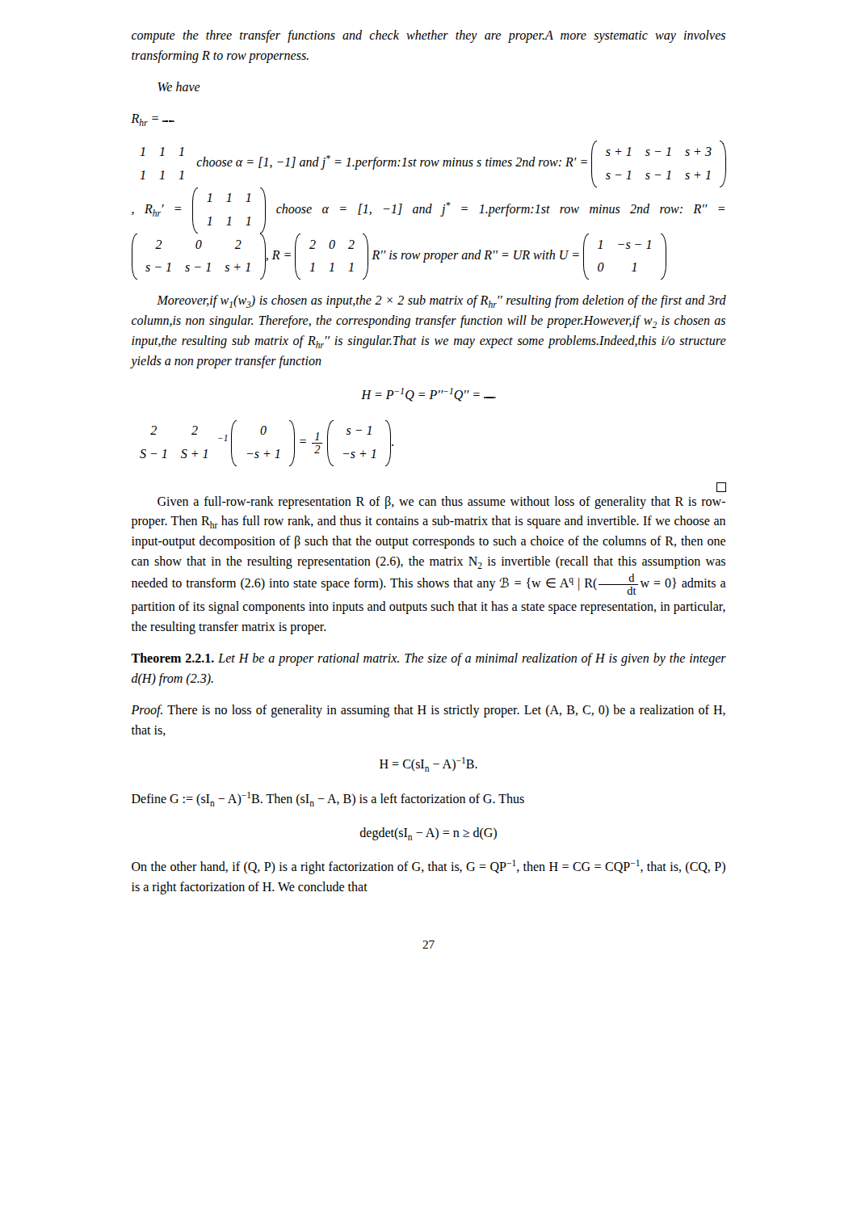compute the three transfer functions and check whether they are proper.A more systematic way involves transforming R to row properness.
We have
Rhr =
| 1 | 1 | 1 |
| 1 | 1 | 1 |
choose α = [1, −1] and j* = 1.perform:1st row minus s times 2nd row: R′ =
| s + 1 | s − 1 | s + 3 |
| s − 1 | s − 1 | s + 1 |
, Rhr′ =
| 1 | 1 | 1 |
| 1 | 1 | 1 |
choose α = [1, −1] and j* = 1.perform:1st row minus 2nd row: R′′ =
| 2 | 0 | 2 |
| s − 1 | s − 1 | s + 1 |
, R =
| 2 | 0 | 2 |
| 1 | 1 | 1 |
R′′ is row proper and R′′ = UR with U =
| 1 | −s − 1 |
| 0 | 1 |
Moreover,if w1(w3) is chosen as input,the 2 × 2 sub matrix of Rhr′′ resulting from deletion of the first and 3rd column,is non singular. Therefore, the corresponding transfer function will be proper.However,if w2 is chosen as input,the resulting sub matrix of Rhr′′ is singular.That is we may expect some problems.Indeed,this i/o structure yields a non proper transfer function
H = P−1Q = P′′−1Q′′ =
| 2 | 2 |
| S − 1 | S + 1 |
−1
| 0 |
| −s + 1 |
= 12
| s − 1 |
| −s + 1 |
.
Given a full-row-rank representation R of β, we can thus assume without loss of generality that R is row-proper. Then Rhr has full row rank, and thus it contains a sub-matrix that is square and invertible. If we choose an input-output decomposition of β such that the output corresponds to such a choice of the columns of R, then one can show that in the resulting representation (2.6), the matrix N2 is invertible (recall that this assumption was needed to transform (2.6) into state space form). This shows that any ℬ = {w ∈ Aq | R(ddtw = 0} admits a partition of its signal components into inputs and outputs such that it has a state space representation, in particular, the resulting transfer matrix is proper.
Theorem 2.2.1. Let H be a proper rational matrix. The size of a minimal realization of H is given by the integer d(H) from (2.3).
Proof. There is no loss of generality in assuming that H is strictly proper. Let (A, B, C, 0) be a realization of H, that is,
H = C(sIn − A)−1B.
Define G := (sIn − A)−1B. Then (sIn − A, B) is a left factorization of G. Thus
degdet(sIn − A) = n ≥ d(G)
On the other hand, if (Q, P) is a right factorization of G, that is, G = QP−1, then H = CG = CQP−1, that is, (CQ, P) is a right factorization of H. We conclude that
27